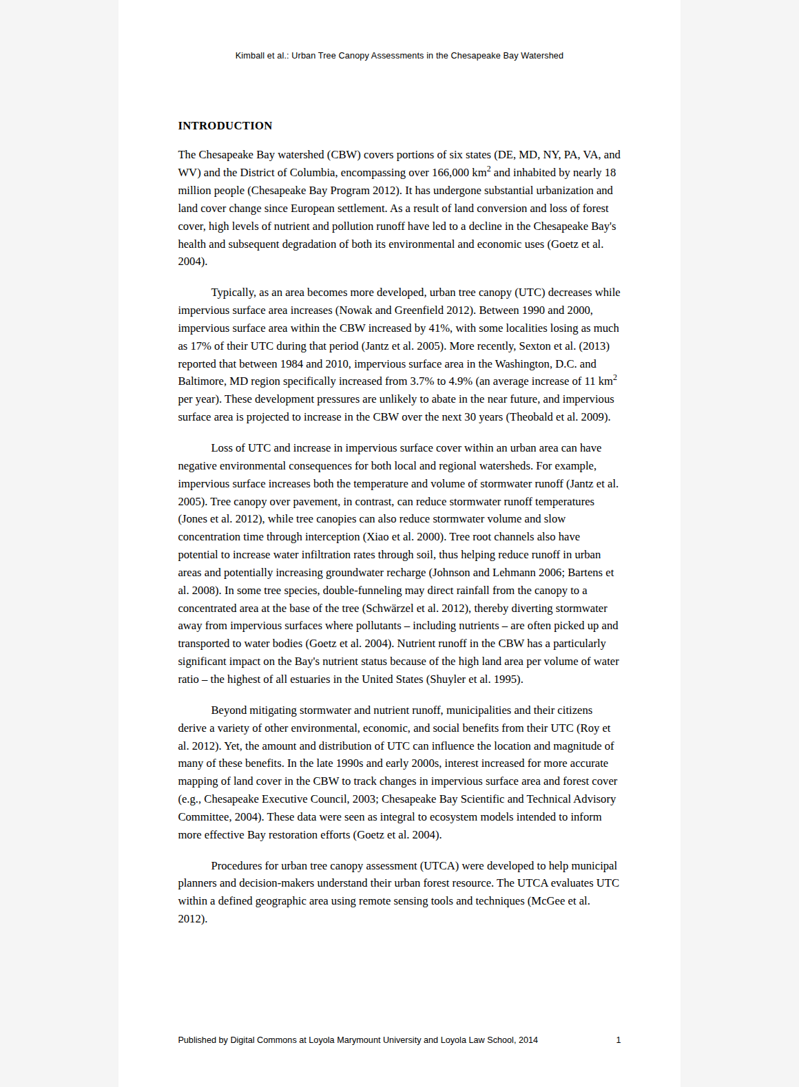Kimball et al.: Urban Tree Canopy Assessments in the Chesapeake Bay Watershed
INTRODUCTION
The Chesapeake Bay watershed (CBW) covers portions of six states (DE, MD, NY, PA, VA, and WV) and the District of Columbia, encompassing over 166,000 km2 and inhabited by nearly 18 million people (Chesapeake Bay Program 2012). It has undergone substantial urbanization and land cover change since European settlement. As a result of land conversion and loss of forest cover, high levels of nutrient and pollution runoff have led to a decline in the Chesapeake Bay's health and subsequent degradation of both its environmental and economic uses (Goetz et al. 2004).
Typically, as an area becomes more developed, urban tree canopy (UTC) decreases while impervious surface area increases (Nowak and Greenfield 2012). Between 1990 and 2000, impervious surface area within the CBW increased by 41%, with some localities losing as much as 17% of their UTC during that period (Jantz et al. 2005). More recently, Sexton et al. (2013) reported that between 1984 and 2010, impervious surface area in the Washington, D.C. and Baltimore, MD region specifically increased from 3.7% to 4.9% (an average increase of 11 km2 per year). These development pressures are unlikely to abate in the near future, and impervious surface area is projected to increase in the CBW over the next 30 years (Theobald et al. 2009).
Loss of UTC and increase in impervious surface cover within an urban area can have negative environmental consequences for both local and regional watersheds. For example, impervious surface increases both the temperature and volume of stormwater runoff (Jantz et al. 2005). Tree canopy over pavement, in contrast, can reduce stormwater runoff temperatures (Jones et al. 2012), while tree canopies can also reduce stormwater volume and slow concentration time through interception (Xiao et al. 2000). Tree root channels also have potential to increase water infiltration rates through soil, thus helping reduce runoff in urban areas and potentially increasing groundwater recharge (Johnson and Lehmann 2006; Bartens et al. 2008). In some tree species, double-funneling may direct rainfall from the canopy to a concentrated area at the base of the tree (Schwärzel et al. 2012), thereby diverting stormwater away from impervious surfaces where pollutants – including nutrients – are often picked up and transported to water bodies (Goetz et al. 2004). Nutrient runoff in the CBW has a particularly significant impact on the Bay's nutrient status because of the high land area per volume of water ratio – the highest of all estuaries in the United States (Shuyler et al. 1995).
Beyond mitigating stormwater and nutrient runoff, municipalities and their citizens derive a variety of other environmental, economic, and social benefits from their UTC (Roy et al. 2012). Yet, the amount and distribution of UTC can influence the location and magnitude of many of these benefits. In the late 1990s and early 2000s, interest increased for more accurate mapping of land cover in the CBW to track changes in impervious surface area and forest cover (e.g., Chesapeake Executive Council, 2003; Chesapeake Bay Scientific and Technical Advisory Committee, 2004). These data were seen as integral to ecosystem models intended to inform more effective Bay restoration efforts (Goetz et al. 2004).
Procedures for urban tree canopy assessment (UTCA) were developed to help municipal planners and decision-makers understand their urban forest resource. The UTCA evaluates UTC within a defined geographic area using remote sensing tools and techniques (McGee et al. 2012).
Published by Digital Commons at Loyola Marymount University and Loyola Law School, 2014 1